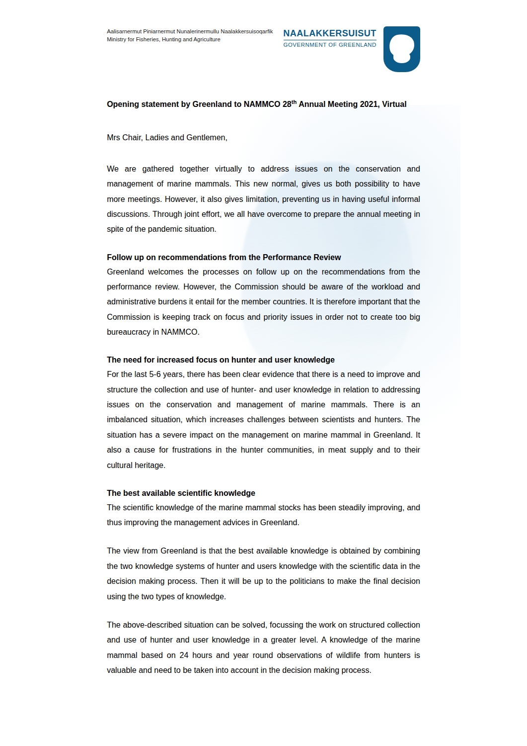Aalisarnermut Piniarnermut Nunalerinermullu Naalakkersuisoqarfik Ministry for Fisheries, Hunting and Agriculture
NAALAKKERSUISUT
GOVERNMENT OF GREENLAND
Opening statement by Greenland to NAMMCO 28th Annual Meeting 2021, Virtual
Mrs Chair, Ladies and Gentlemen,
We are gathered together virtually to address issues on the conservation and management of marine mammals. This new normal, gives us both possibility to have more meetings. However, it also gives limitation, preventing us in having useful informal discussions. Through joint effort, we all have overcome to prepare the annual meeting in spite of the pandemic situation.
Follow up on recommendations from the Performance Review
Greenland welcomes the processes on follow up on the recommendations from the performance review. However, the Commission should be aware of the workload and administrative burdens it entail for the member countries. It is therefore important that the Commission is keeping track on focus and priority issues in order not to create too big bureaucracy in NAMMCO.
The need for increased focus on hunter and user knowledge
For the last 5-6 years, there has been clear evidence that there is a need to improve and structure the collection and use of hunter- and user knowledge in relation to addressing issues on the conservation and management of marine mammals. There is an imbalanced situation, which increases challenges between scientists and hunters. The situation has a severe impact on the management on marine mammal in Greenland. It also a cause for frustrations in the hunter communities, in meat supply and to their cultural heritage.
The best available scientific knowledge
The scientific knowledge of the marine mammal stocks has been steadily improving, and thus improving the management advices in Greenland.
The view from Greenland is that the best available knowledge is obtained by combining the two knowledge systems of hunter and users knowledge with the scientific data in the decision making process. Then it will be up to the politicians to make the final decision using the two types of knowledge.
The above-described situation can be solved, focussing the work on structured collection and use of hunter and user knowledge in a greater level. A knowledge of the marine mammal based on 24 hours and year round observations of wildlife from hunters is valuable and need to be taken into account in the decision making process.